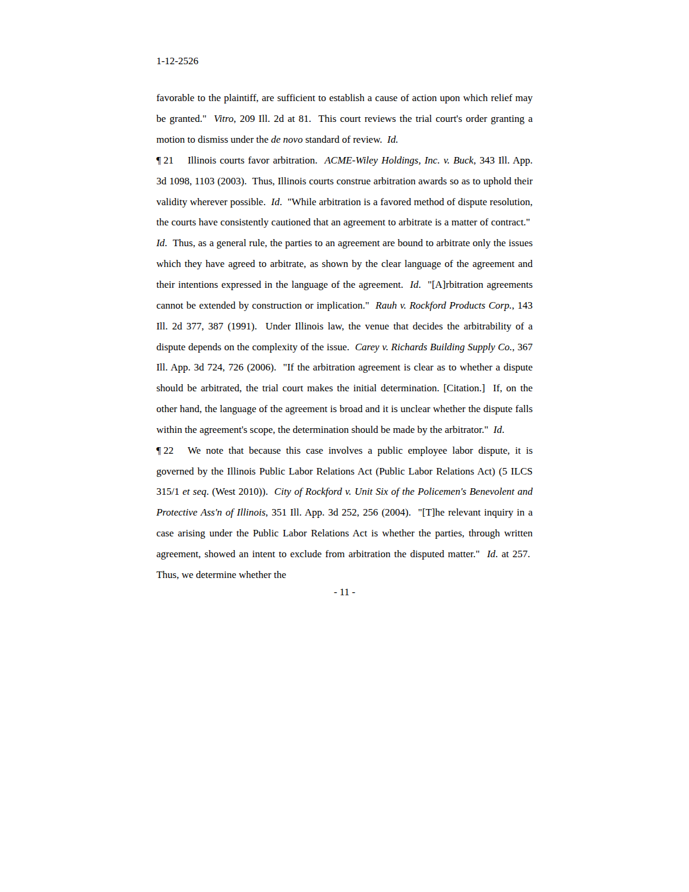1-12-2526
favorable to the plaintiff, are sufficient to establish a cause of action upon which relief may be granted." Vitro, 209 Ill. 2d at 81. This court reviews the trial court's order granting a motion to dismiss under the de novo standard of review. Id.
¶ 21 Illinois courts favor arbitration. ACME-Wiley Holdings, Inc. v. Buck, 343 Ill. App. 3d 1098, 1103 (2003). Thus, Illinois courts construe arbitration awards so as to uphold their validity wherever possible. Id. "While arbitration is a favored method of dispute resolution, the courts have consistently cautioned that an agreement to arbitrate is a matter of contract." Id. Thus, as a general rule, the parties to an agreement are bound to arbitrate only the issues which they have agreed to arbitrate, as shown by the clear language of the agreement and their intentions expressed in the language of the agreement. Id. "[A]rbitration agreements cannot be extended by construction or implication." Rauh v. Rockford Products Corp., 143 Ill. 2d 377, 387 (1991). Under Illinois law, the venue that decides the arbitrability of a dispute depends on the complexity of the issue. Carey v. Richards Building Supply Co., 367 Ill. App. 3d 724, 726 (2006). "If the arbitration agreement is clear as to whether a dispute should be arbitrated, the trial court makes the initial determination. [Citation.] If, on the other hand, the language of the agreement is broad and it is unclear whether the dispute falls within the agreement's scope, the determination should be made by the arbitrator." Id.
¶ 22 We note that because this case involves a public employee labor dispute, it is governed by the Illinois Public Labor Relations Act (Public Labor Relations Act) (5 ILCS 315/1 et seq. (West 2010)). City of Rockford v. Unit Six of the Policemen's Benevolent and Protective Ass'n of Illinois, 351 Ill. App. 3d 252, 256 (2004). "[T]he relevant inquiry in a case arising under the Public Labor Relations Act is whether the parties, through written agreement, showed an intent to exclude from arbitration the disputed matter." Id. at 257. Thus, we determine whether the
- 11 -